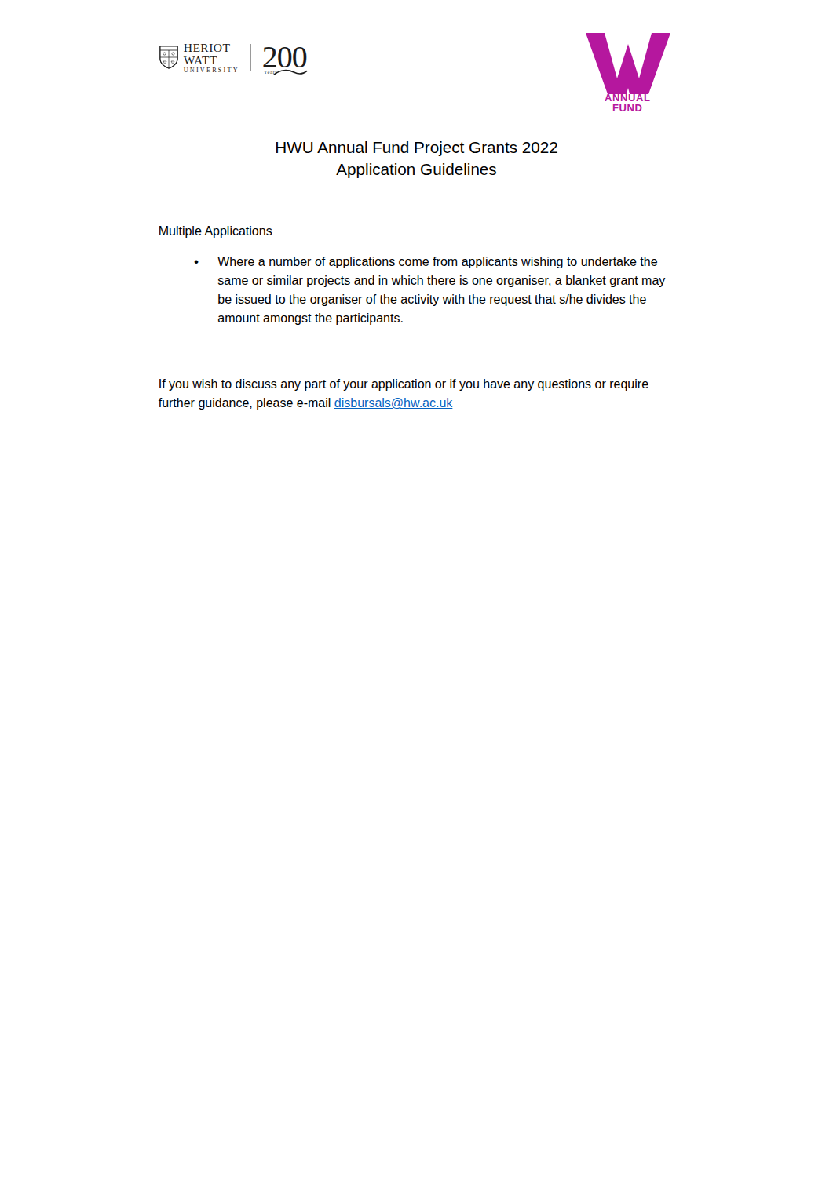HERIOT
WATT UNIVERSITY
200 Years
ANNUAL
FUND
HWU Annual Fund Project Grants 2022
Application Guidelines
Multiple Applications
Where a number of applications come from applicants wishing to undertake the same or similar projects and in which there is one organiser, a blanket grant may be issued to the organiser of the activity with the request that s/he divides the amount amongst the participants.
If you wish to discuss any part of your application or if you have any questions or require further guidance, please e-mail disbursals@hw.ac.uk